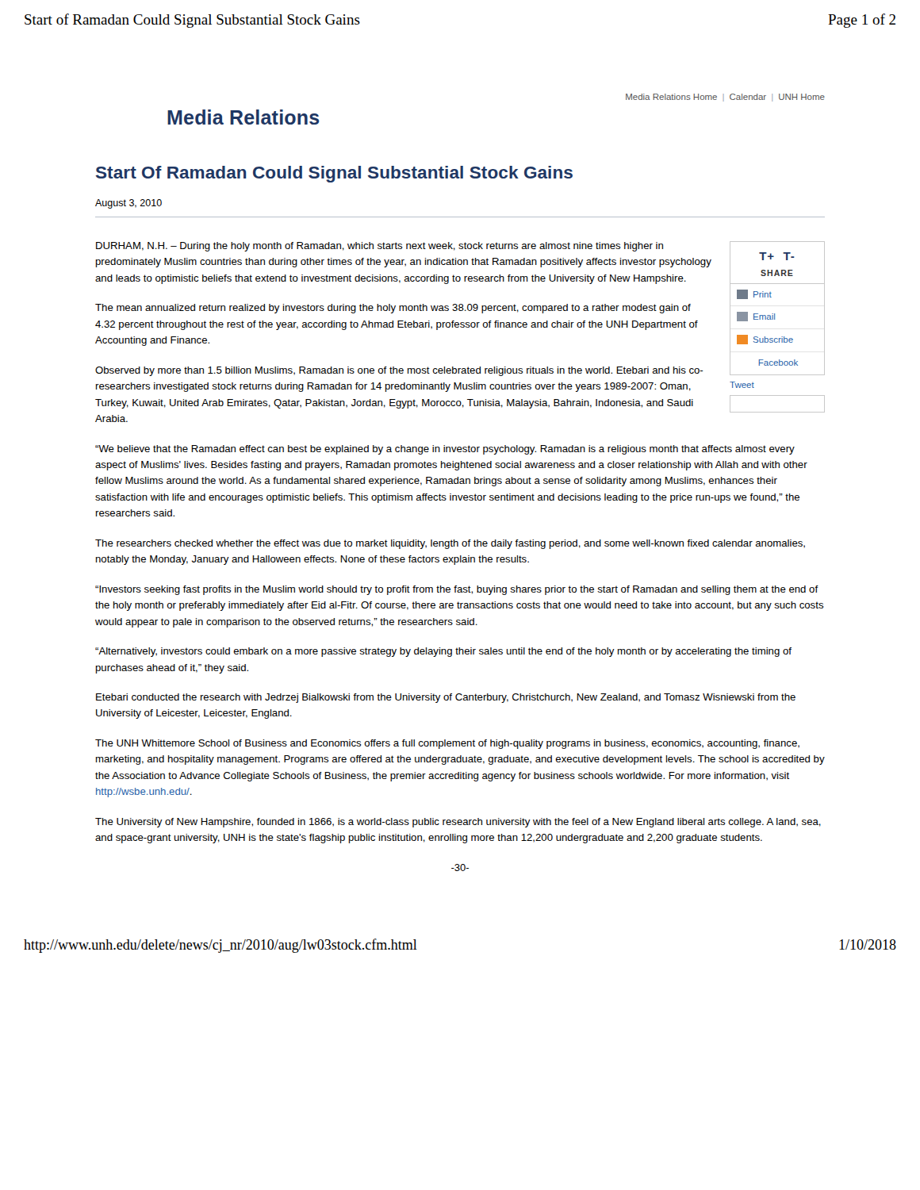Start of Ramadan Could Signal Substantial Stock Gains
Page 1 of 2
Media Relations Home|Calendar|UNH Home
Media Relations
Start Of Ramadan Could Signal Substantial Stock Gains
August 3, 2010
T+ T-
SHARE
Print
Email
Subscribe
Facebook
Tweet
DURHAM, N.H. – During the holy month of Ramadan, which starts next week, stock returns are almost nine times higher in predominately Muslim countries than during other times of the year, an indication that Ramadan positively affects investor psychology and leads to optimistic beliefs that extend to investment decisions, according to research from the University of New Hampshire.
The mean annualized return realized by investors during the holy month was 38.09 percent, compared to a rather modest gain of 4.32 percent throughout the rest of the year, according to Ahmad Etebari, professor of finance and chair of the UNH Department of Accounting and Finance.
Observed by more than 1.5 billion Muslims, Ramadan is one of the most celebrated religious rituals in the world. Etebari and his co-researchers investigated stock returns during Ramadan for 14 predominantly Muslim countries over the years 1989-2007: Oman, Turkey, Kuwait, United Arab Emirates, Qatar, Pakistan, Jordan, Egypt, Morocco, Tunisia, Malaysia, Bahrain, Indonesia, and Saudi Arabia.
“We believe that the Ramadan effect can best be explained by a change in investor psychology. Ramadan is a religious month that affects almost every aspect of Muslims' lives. Besides fasting and prayers, Ramadan promotes heightened social awareness and a closer relationship with Allah and with other fellow Muslims around the world. As a fundamental shared experience, Ramadan brings about a sense of solidarity among Muslims, enhances their satisfaction with life and encourages optimistic beliefs. This optimism affects investor sentiment and decisions leading to the price run-ups we found,” the researchers said.
The researchers checked whether the effect was due to market liquidity, length of the daily fasting period, and some well-known fixed calendar anomalies, notably the Monday, January and Halloween effects. None of these factors explain the results.
“Investors seeking fast profits in the Muslim world should try to profit from the fast, buying shares prior to the start of Ramadan and selling them at the end of the holy month or preferably immediately after Eid al-Fitr. Of course, there are transactions costs that one would need to take into account, but any such costs would appear to pale in comparison to the observed returns,” the researchers said.
“Alternatively, investors could embark on a more passive strategy by delaying their sales until the end of the holy month or by accelerating the timing of purchases ahead of it,” they said.
Etebari conducted the research with Jedrzej Bialkowski from the University of Canterbury, Christchurch, New Zealand, and Tomasz Wisniewski from the University of Leicester, Leicester, England.
The UNH Whittemore School of Business and Economics offers a full complement of high-quality programs in business, economics, accounting, finance, marketing, and hospitality management. Programs are offered at the undergraduate, graduate, and executive development levels. The school is accredited by the Association to Advance Collegiate Schools of Business, the premier accrediting agency for business schools worldwide. For more information, visit http://wsbe.unh.edu/.
The University of New Hampshire, founded in 1866, is a world-class public research university with the feel of a New England liberal arts college. A land, sea, and space-grant university, UNH is the state's flagship public institution, enrolling more than 12,200 undergraduate and 2,200 graduate students.
-30-
http://www.unh.edu/delete/news/cj_nr/2010/aug/lw03stock.cfm.html
1/10/2018